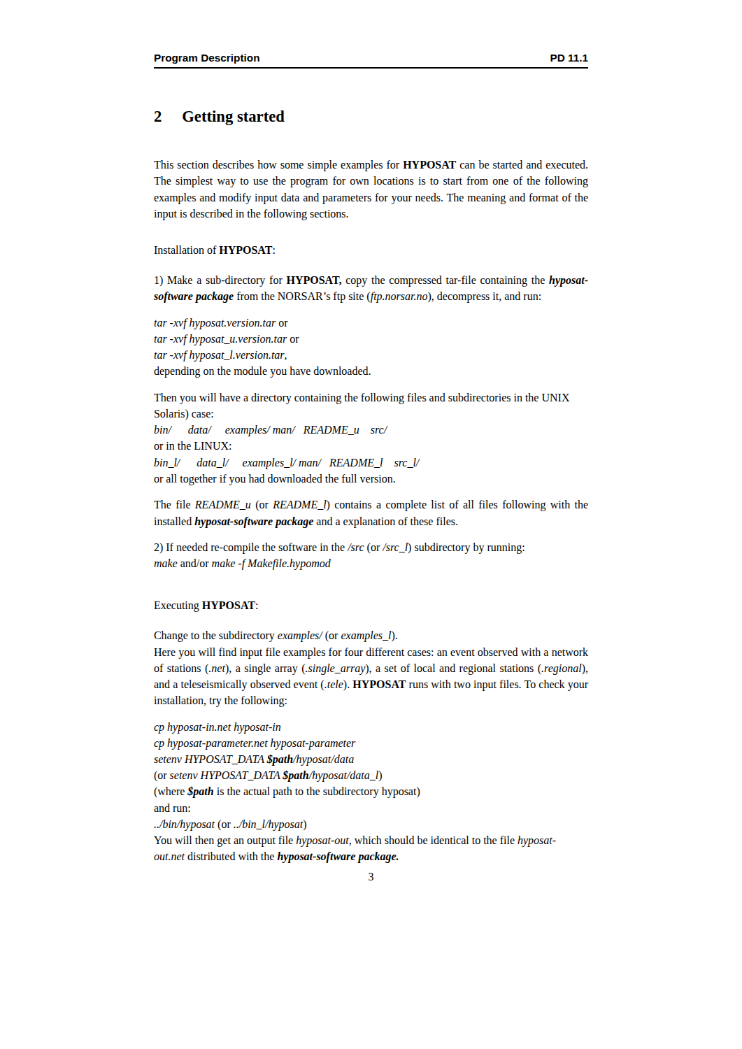Program Description PD 11.1
2 Getting started
This section describes how some simple examples for HYPOSAT can be started and executed. The simplest way to use the program for own locations is to start from one of the following examples and modify input data and parameters for your needs. The meaning and format of the input is described in the following sections.
Installation of HYPOSAT:
1) Make a sub-directory for HYPOSAT, copy the compressed tar-file containing the hyposat-software package from the NORSAR’s ftp site (ftp.norsar.no), decompress it, and run:
tar -xvf hyposat.version.tar or
tar -xvf hyposat_u.version.tar or
tar -xvf hyposat_l.version.tar,
depending on the module you have downloaded.
Then you will have a directory containing the following files and subdirectories in the UNIX
Solaris) case:
bin/ data/ examples/ man/ README_u src/
or in the LINUX:
bin_l/ data_l/ examples_l/ man/ README_l src_l/
or all together if you had downloaded the full version.
The file README_u (or README_l) contains a complete list of all files following with the installed hyposat-software package and a explanation of these files.
2) If needed re-compile the software in the /src (or /src_l) subdirectory by running:
make and/or make -f Makefile.hypomod
Executing HYPOSAT:
Change to the subdirectory examples/ (or examples_l).
Here you will find input file examples for four different cases: an event observed with a network of stations (.net), a single array (.single_array), a set of local and regional stations (.regional), and a teleseismically observed event (.tele). HYPOSAT runs with two input files. To check your installation, try the following:
cp hyposat-in.net hyposat-in
cp hyposat-parameter.net hyposat-parameter
setenv HYPOSAT_DATA $path/hyposat/data
(or setenv HYPOSAT_DATA $path/hyposat/data_l)
(where $path is the actual path to the subdirectory hyposat)
and run:
../bin/hyposat (or ../bin_l/hyposat)
You will then get an output file hyposat-out, which should be identical to the file hyposat-
out.net distributed with the hyposat-software package.
3